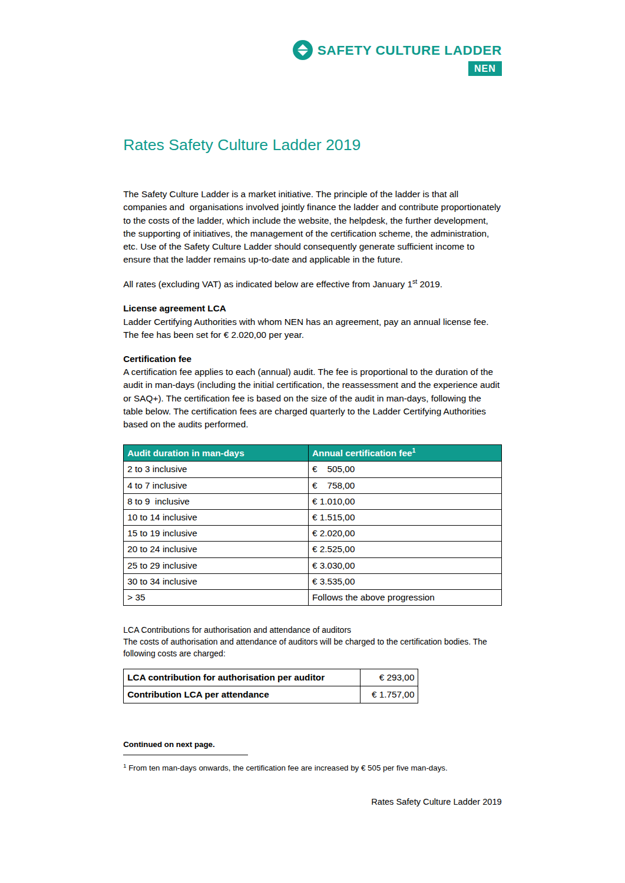SAFETY CULTURE LADDER
NEN
Rates Safety Culture Ladder 2019
The Safety Culture Ladder is a market initiative. The principle of the ladder is that all companies and organisations involved jointly finance the ladder and contribute proportionately to the costs of the ladder, which include the website, the helpdesk, the further development, the supporting of initiatives, the management of the certification scheme, the administration, etc. Use of the Safety Culture Ladder should consequently generate sufficient income to ensure that the ladder remains up-to-date and applicable in the future.
All rates (excluding VAT) as indicated below are effective from January 1st 2019.
License agreement LCA
Ladder Certifying Authorities with whom NEN has an agreement, pay an annual license fee. The fee has been set for € 2.020,00 per year.
Certification fee
A certification fee applies to each (annual) audit. The fee is proportional to the duration of the audit in man-days (including the initial certification, the reassessment and the experience audit or SAQ+). The certification fee is based on the size of the audit in man-days, following the table below. The certification fees are charged quarterly to the Ladder Certifying Authorities based on the audits performed.
| Audit duration in man-days | Annual certification fee 1 |
| --- | --- |
| 2 to 3 inclusive | € 505,00 |
| 4 to 7 inclusive | € 758,00 |
| 8 to 9 inclusive | € 1.010,00 |
| 10 to 14 inclusive | € 1.515,00 |
| 15 to 19 inclusive | € 2.020,00 |
| 20 to 24 inclusive | € 2.525,00 |
| 25 to 29 inclusive | € 3.030,00 |
| 30 to 34 inclusive | € 3.535,00 |
| > 35 | Follows the above progression |
LCA Contributions for authorisation and attendance of auditors
The costs of authorisation and attendance of auditors will be charged to the certification bodies. The following costs are charged:
| LCA contribution for authorisation per auditor | € 293,00 |
| Contribution LCA per attendance | € 1.757,00 |
Continued on next page.
1 From ten man-days onwards, the certification fee are increased by € 505 per five man-days.
Rates Safety Culture Ladder 2019